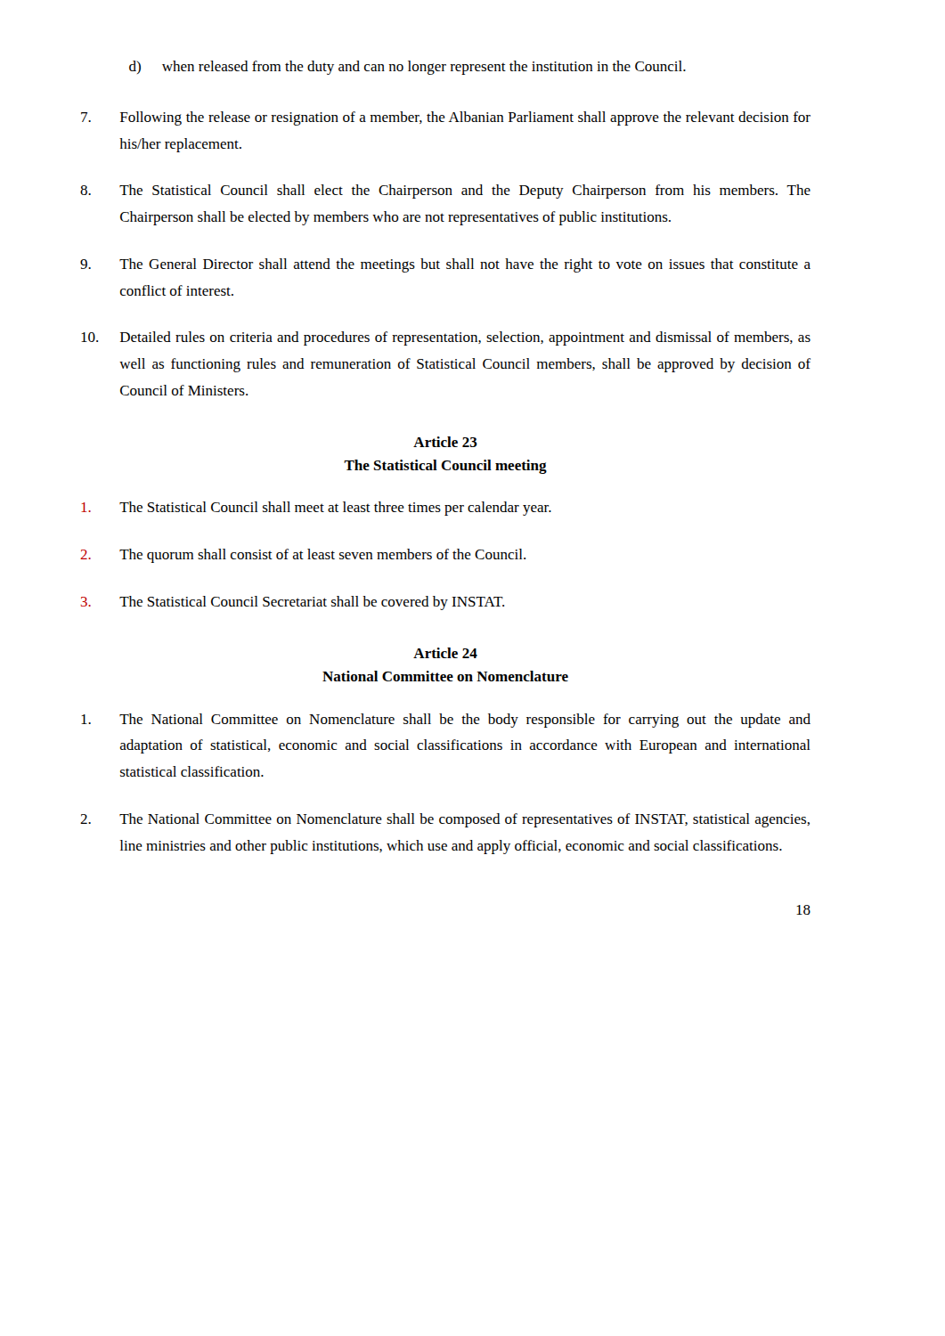when released from the duty and can no longer represent the institution in the Council.
Following the release or resignation of a member, the Albanian Parliament shall approve the relevant decision for his/her replacement.
The Statistical Council shall elect the Chairperson and the Deputy Chairperson from his members. The Chairperson shall be elected by members who are not representatives of public institutions.
The General Director shall attend the meetings but shall not have the right to vote on issues that constitute a conflict of interest.
Detailed rules on criteria and procedures of representation, selection, appointment and dismissal of members, as well as functioning rules and remuneration of Statistical Council members, shall be approved by decision of Council of Ministers.
Article 23
The Statistical Council meeting
The Statistical Council shall meet at least three times per calendar year.
The quorum shall consist of at least seven members of the Council.
The Statistical Council Secretariat shall be covered by INSTAT.
Article 24
National Committee on Nomenclature
The National Committee on Nomenclature shall be the body responsible for carrying out the update and adaptation of statistical, economic and social classifications in accordance with European and international statistical classification.
The National Committee on Nomenclature shall be composed of representatives of INSTAT, statistical agencies, line ministries and other public institutions, which use and apply official, economic and social classifications.
18